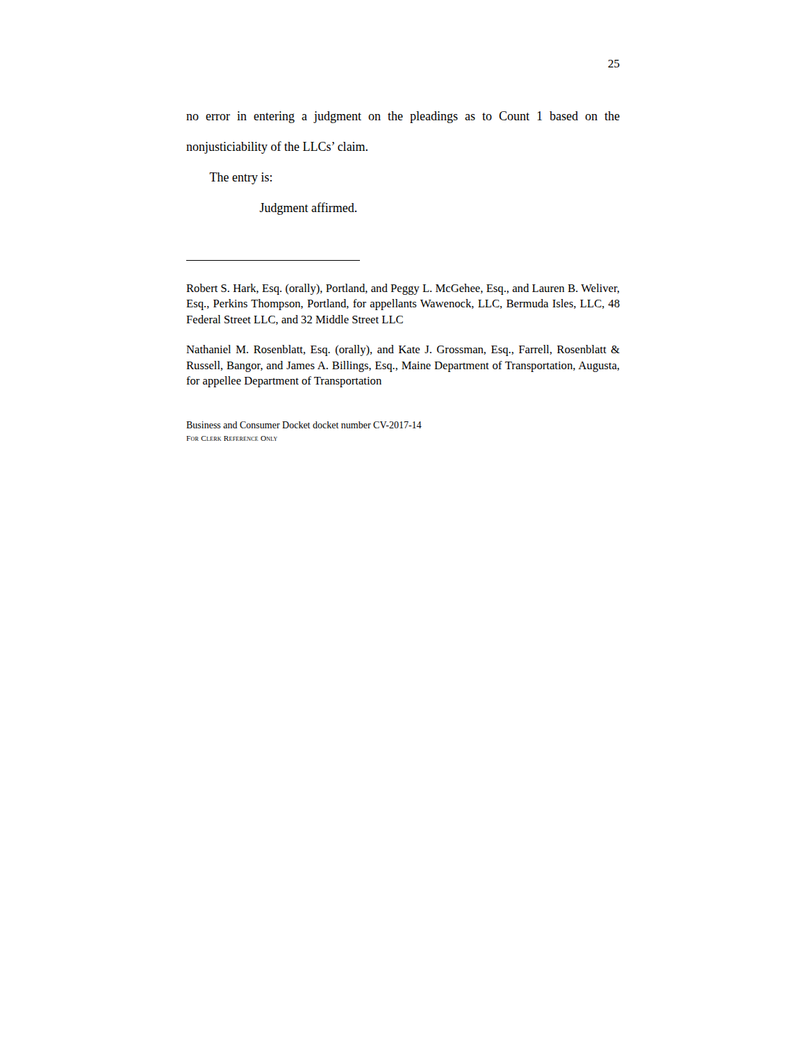25
no error in entering a judgment on the pleadings as to Count 1 based on the nonjusticiability of the LLCs’ claim.
The entry is:
Judgment affirmed.
Robert S. Hark, Esq. (orally), Portland, and Peggy L. McGehee, Esq., and Lauren B. Weliver, Esq., Perkins Thompson, Portland, for appellants Wawenock, LLC, Bermuda Isles, LLC, 48 Federal Street LLC, and 32 Middle Street LLC
Nathaniel M. Rosenblatt, Esq. (orally), and Kate J. Grossman, Esq., Farrell, Rosenblatt & Russell, Bangor, and James A. Billings, Esq., Maine Department of Transportation, Augusta, for appellee Department of Transportation
Business and Consumer Docket docket number CV-2017-14
For Clerk Reference Only